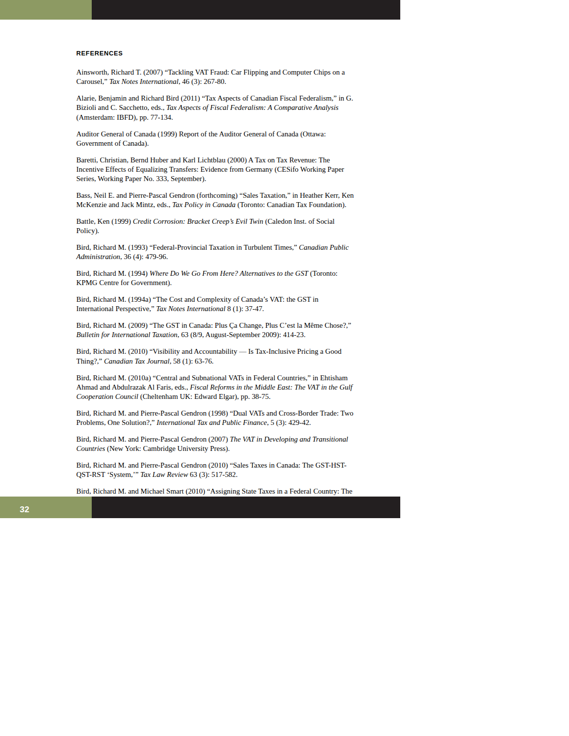REFERENCES
Ainsworth, Richard T. (2007) “Tackling VAT Fraud: Car Flipping and Computer Chips on a Carousel,” Tax Notes International, 46 (3): 267-80.
Alarie, Benjamin and Richard Bird (2011) “Tax Aspects of Canadian Fiscal Federalism,” in G. Bizioli and C. Sacchetto, eds., Tax Aspects of Fiscal Federalism: A Comparative Analysis (Amsterdam: IBFD), pp. 77-134.
Auditor General of Canada (1999) Report of the Auditor General of Canada (Ottawa: Government of Canada).
Baretti, Christian, Bernd Huber and Karl Lichtblau (2000) A Tax on Tax Revenue: The Incentive Effects of Equalizing Transfers: Evidence from Germany (CESifo Working Paper Series, Working Paper No. 333, September).
Bass, Neil E. and Pierre-Pascal Gendron (forthcoming) “Sales Taxation,” in Heather Kerr, Ken McKenzie and Jack Mintz, eds., Tax Policy in Canada (Toronto: Canadian Tax Foundation).
Battle, Ken (1999) Credit Corrosion: Bracket Creep’s Evil Twin (Caledon Inst. of Social Policy).
Bird, Richard M. (1993) “Federal-Provincial Taxation in Turbulent Times,” Canadian Public Administration, 36 (4): 479-96.
Bird, Richard M. (1994) Where Do We Go From Here? Alternatives to the GST (Toronto: KPMG Centre for Government).
Bird, Richard M. (1994a) “The Cost and Complexity of Canada’s VAT: the GST in International Perspective,” Tax Notes International 8 (1): 37-47.
Bird, Richard M. (2009) “The GST in Canada: Plus Ça Change, Plus C’est la Même Chose?,” Bulletin for International Taxation, 63 (8/9, August-September 2009): 414-23.
Bird, Richard M. (2010) “Visibility and Accountability — Is Tax-Inclusive Pricing a Good Thing?,” Canadian Tax Journal, 58 (1): 63-76.
Bird, Richard M. (2010a) “Central and Subnational VATs in Federal Countries,” in Ehtisham Ahmad and Abdulrazak Al Faris, eds., Fiscal Reforms in the Middle East: The VAT in the Gulf Cooperation Council (Cheltenham UK: Edward Elgar), pp. 38-75.
Bird, Richard M. and Pierre-Pascal Gendron (1998) “Dual VATs and Cross-Border Trade: Two Problems, One Solution?,” International Tax and Public Finance, 5 (3): 429-42.
Bird, Richard M. and Pierre-Pascal Gendron (2007) The VAT in Developing and Transitional Countries (New York: Cambridge University Press).
Bird, Richard M. and Pierre-Pascal Gendron (2010) “Sales Taxes in Canada: The GST-HST-QST-RST ‘System,’” Tax Law Review 63 (3): 517-582.
Bird, Richard M. and Michael Smart (2010) “Assigning State Taxes in a Federal Country: The Case of Australia,” in Melbourne Institute, Australia’s Future Tax and Transfer Policy Conference (Melbourne: Melbourne Institute of Applied Economic and Social Research), pp. 72-94.
Bird, Richard M. and François Vaillancourt (2006) “Changing With the Times: Success, Failure and Inertia in Canadian Federal Arrangements, 1945-2002,” in Jessica S. Wallack and T. N. Srinivasan, eds., Federalism and Economic Reform: International Perspectives (Cambridge: Cambridge University Press), pp. 189-248.
Bird, Richard M., Jorge Martinez-Vazquez and Benno Torgler (2008) “Tax Effort in Developing Countries and High Income Countries: The Impact of Corruption, Voice and Accountability,” Economic Analysis & Policy, 38 (1, 2008): 55-71.
32